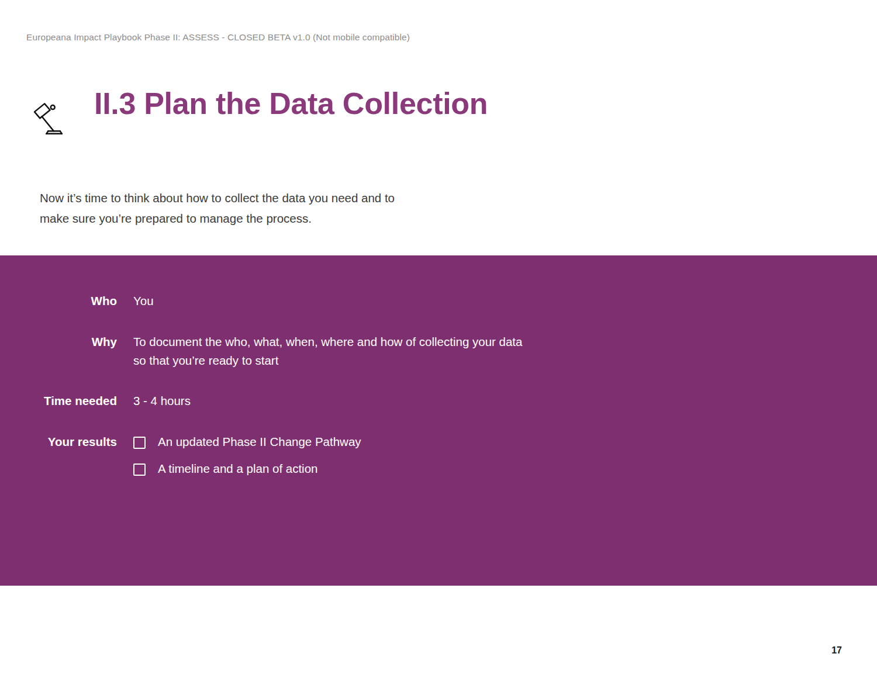Europeana Impact Playbook Phase II: ASSESS - CLOSED BETA v1.0 (Not mobile compatible)
II.3 Plan the Data Collection
Now it’s time to think about how to collect the data you need and to
make sure you’re prepared to manage the process.
| Who | You |
| Why | To document the who, what, when, where and how of collecting your data so that you’re ready to start |
| Time needed | 3 - 4 hours |
| Your results | An updated Phase II Change Pathway A timeline and a plan of action |
17